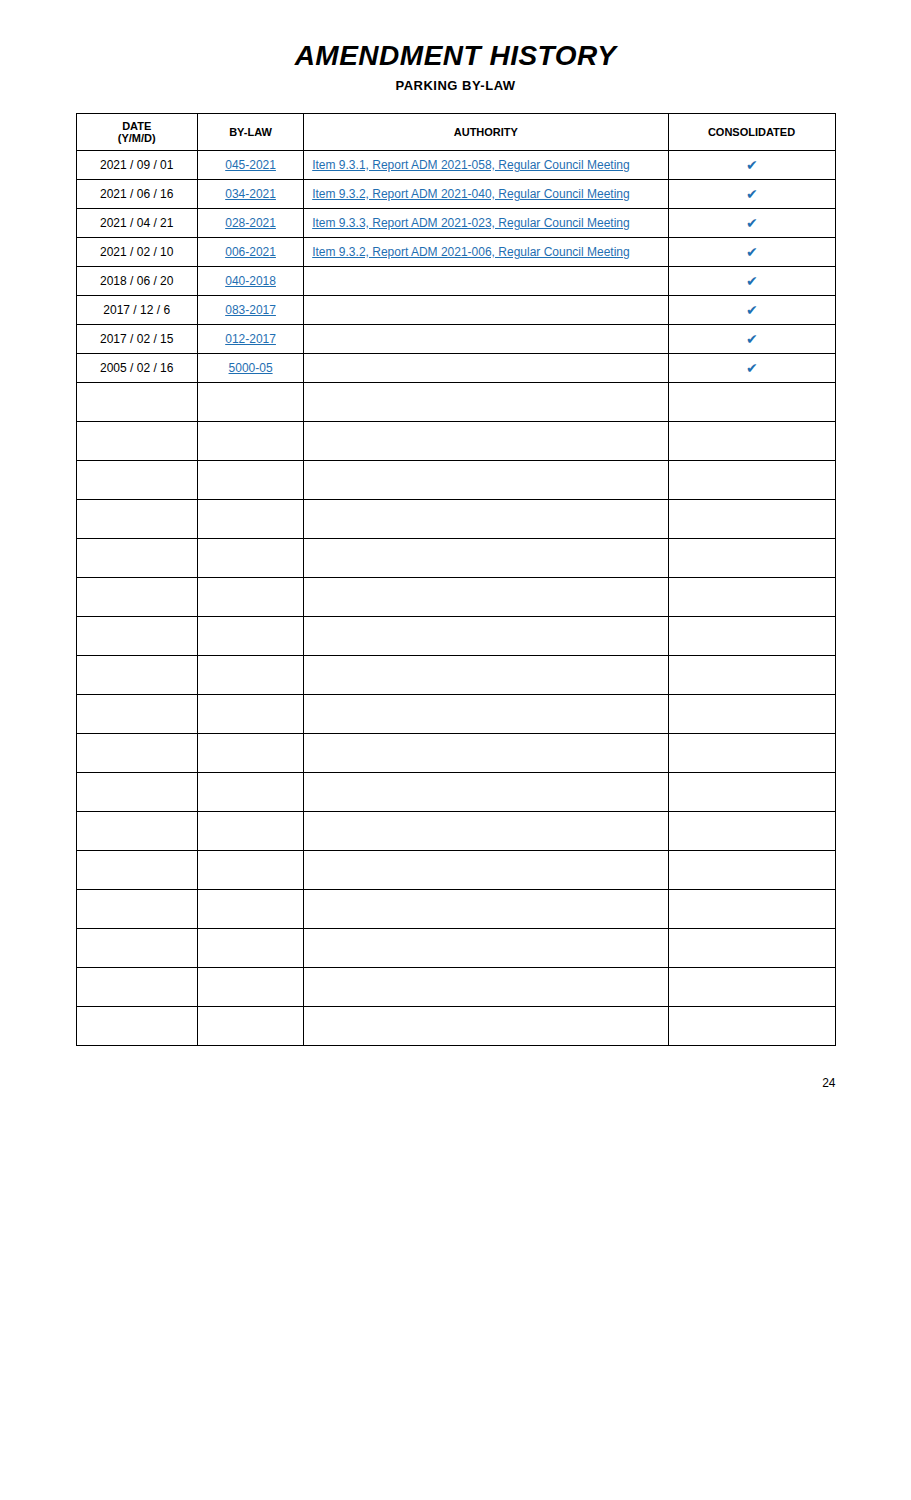AMENDMENT HISTORY
PARKING BY-LAW
| DATE (Y/M/D) | BY-LAW | AUTHORITY | CONSOLIDATED |
| --- | --- | --- | --- |
| 2021 / 09 / 01 | 045-2021 | Item 9.3.1, Report ADM 2021-058, Regular Council Meeting | ✔ |
| 2021 / 06 / 16 | 034-2021 | Item 9.3.2, Report ADM 2021-040, Regular Council Meeting | ✔ |
| 2021 / 04 / 21 | 028-2021 | Item 9.3.3, Report ADM 2021-023, Regular Council Meeting | ✔ |
| 2021 / 02 / 10 | 006-2021 | Item 9.3.2, Report ADM 2021-006, Regular Council Meeting | ✔ |
| 2018 / 06 / 20 | 040-2018 | | ✔ |
| 2017 / 12 / 6 | 083-2017 | | ✔ |
| 2017 / 02 / 15 | 012-2017 | | ✔ |
| 2005 / 02 / 16 | 5000-05 | | ✔ |
24